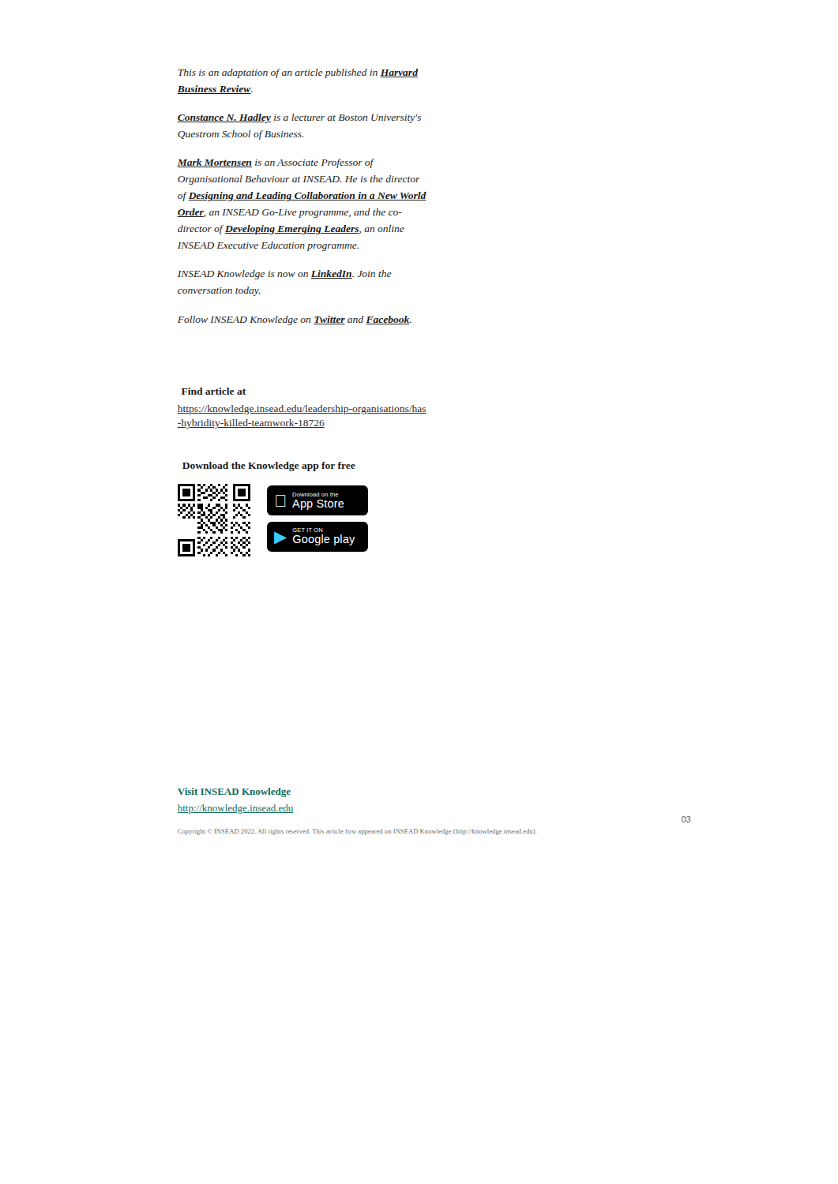This is an adaptation of an article published in Harvard Business Review.
Constance N. Hadley is a lecturer at Boston University's Questrom School of Business.
Mark Mortensen is an Associate Professor of Organisational Behaviour at INSEAD. He is the director of Designing and Leading Collaboration in a New World Order, an INSEAD Go-Live programme, and the co-director of Developing Emerging Leaders, an online INSEAD Executive Education programme.
INSEAD Knowledge is now on LinkedIn. Join the conversation today.
Follow INSEAD Knowledge on Twitter and Facebook.
Find article at
https://knowledge.insead.edu/leadership-organisations/has-hybridity-killed-teamwork-18726
Download the Knowledge app for free
 Download on the App Store ▶ GET IT ON Google play
Visit INSEAD Knowledge
http://knowledge.insead.edu
Copyright © INSEAD 2022. All rights reserved. This article first appeared on INSEAD Knowledge (http://knowledge.insead.edu).
03